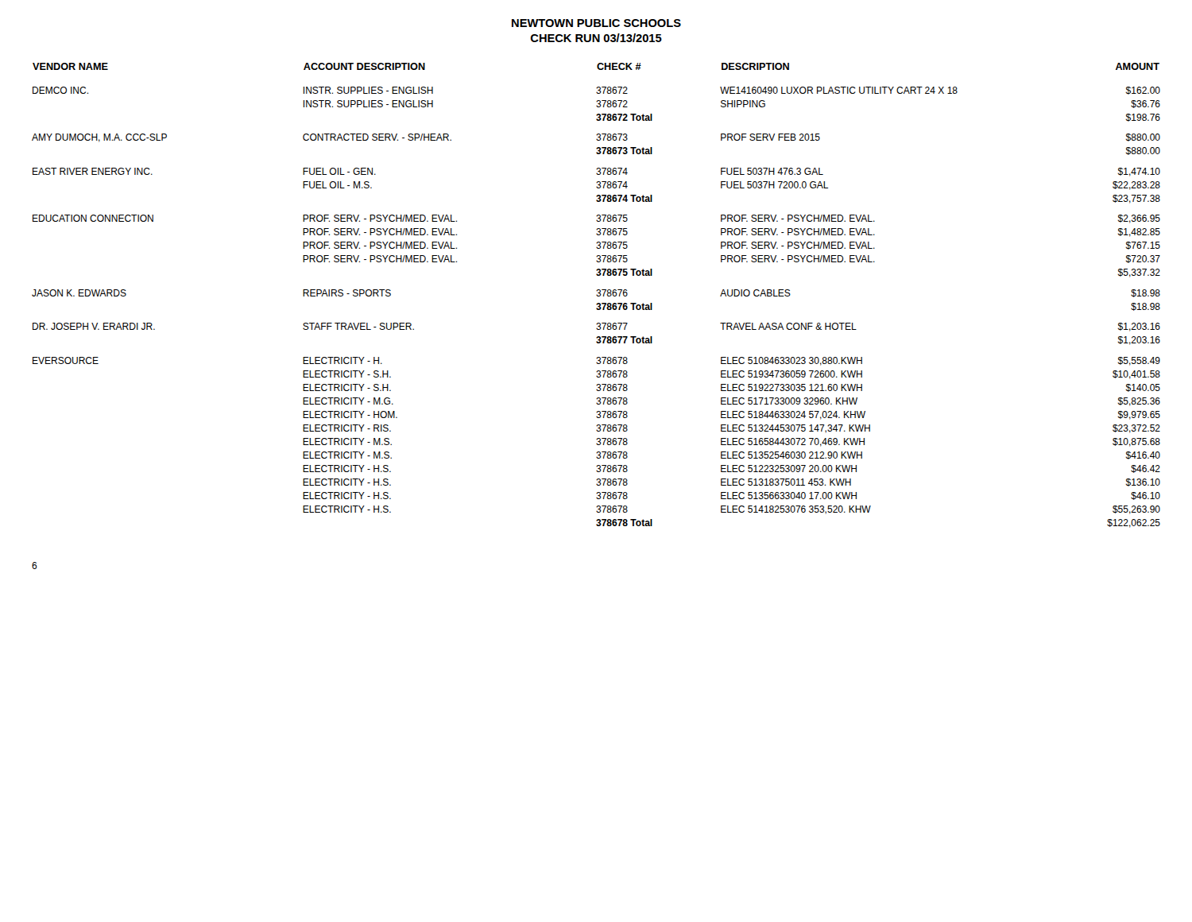NEWTOWN PUBLIC SCHOOLS
CHECK RUN 03/13/2015
| VENDOR NAME | ACCOUNT DESCRIPTION | CHECK # | DESCRIPTION | AMOUNT |
| --- | --- | --- | --- | --- |
| DEMCO INC. | INSTR. SUPPLIES - ENGLISH | 378672 | WE14160490 LUXOR PLASTIC UTILITY CART 24 X 18 | $162.00 |
| | INSTR. SUPPLIES - ENGLISH | 378672 | SHIPPING | $36.76 |
| | | 378672 Total | | $198.76 |
| AMY DUMOCH, M.A. CCC-SLP | CONTRACTED SERV. - SP/HEAR. | 378673 | PROF SERV FEB 2015 | $880.00 |
| | | 378673 Total | | $880.00 |
| EAST RIVER ENERGY INC. | FUEL OIL - GEN. | 378674 | FUEL 5037H 476.3 GAL | $1,474.10 |
| | FUEL OIL - M.S. | 378674 | FUEL 5037H 7200.0 GAL | $22,283.28 |
| | | 378674 Total | | $23,757.38 |
| EDUCATION CONNECTION | PROF. SERV. - PSYCH/MED. EVAL. | 378675 | PROF. SERV. - PSYCH/MED. EVAL. | $2,366.95 |
| | PROF. SERV. - PSYCH/MED. EVAL. | 378675 | PROF. SERV. - PSYCH/MED. EVAL. | $1,482.85 |
| | PROF. SERV. - PSYCH/MED. EVAL. | 378675 | PROF. SERV. - PSYCH/MED. EVAL. | $767.15 |
| | PROF. SERV. - PSYCH/MED. EVAL. | 378675 | PROF. SERV. - PSYCH/MED. EVAL. | $720.37 |
| | | 378675 Total | | $5,337.32 |
| JASON K. EDWARDS | REPAIRS - SPORTS | 378676 | AUDIO CABLES | $18.98 |
| | | 378676 Total | | $18.98 |
| DR. JOSEPH V. ERARDI JR. | STAFF TRAVEL - SUPER. | 378677 | TRAVEL AASA CONF & HOTEL | $1,203.16 |
| | | 378677 Total | | $1,203.16 |
| EVERSOURCE | ELECTRICITY - H. | 378678 | ELEC 51084633023 30,880.KWH | $5,558.49 |
| | ELECTRICITY - S.H. | 378678 | ELEC 51934736059 72600. KWH | $10,401.58 |
| | ELECTRICITY - S.H. | 378678 | ELEC 51922733035 121.60 KWH | $140.05 |
| | ELECTRICITY - M.G. | 378678 | ELEC 5171733009 32960. KHW | $5,825.36 |
| | ELECTRICITY - HOM. | 378678 | ELEC 51844633024 57,024. KHW | $9,979.65 |
| | ELECTRICITY - RIS. | 378678 | ELEC 51324453075 147,347. KWH | $23,372.52 |
| | ELECTRICITY - M.S. | 378678 | ELEC 51658443072 70,469. KWH | $10,875.68 |
| | ELECTRICITY - M.S. | 378678 | ELEC 51352546030 212.90 KWH | $416.40 |
| | ELECTRICITY - H.S. | 378678 | ELEC 51223253097 20.00 KWH | $46.42 |
| | ELECTRICITY - H.S. | 378678 | ELEC 51318375011 453. KWH | $136.10 |
| | ELECTRICITY - H.S. | 378678 | ELEC 51356633040 17.00 KWH | $46.10 |
| | ELECTRICITY - H.S. | 378678 | ELEC 51418253076 353,520. KHW | $55,263.90 |
| | | 378678 Total | | $122,062.25 |
6